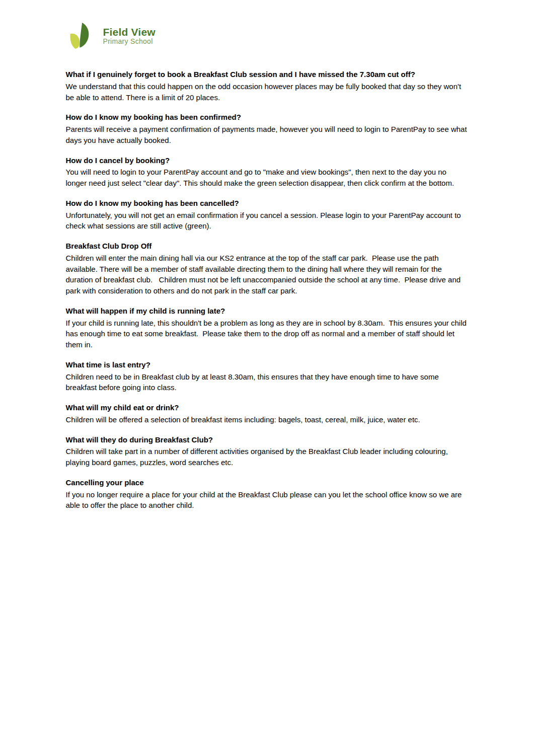Field View
Primary School
What if I genuinely forget to book a Breakfast Club session and I have missed the 7.30am cut off?
We understand that this could happen on the odd occasion however places may be fully booked that day so they won't be able to attend. There is a limit of 20 places.
How do I know my booking has been confirmed?
Parents will receive a payment confirmation of payments made, however you will need to login to ParentPay to see what days you have actually booked.
How do I cancel by booking?
You will need to login to your ParentPay account and go to "make and view bookings", then next to the day you no longer need just select "clear day". This should make the green selection disappear, then click confirm at the bottom.
How do I know my booking has been cancelled?
Unfortunately, you will not get an email confirmation if you cancel a session. Please login to your ParentPay account to check what sessions are still active (green).
Breakfast Club Drop Off
Children will enter the main dining hall via our KS2 entrance at the top of the staff car park. Please use the path available. There will be a member of staff available directing them to the dining hall where they will remain for the duration of breakfast club. Children must not be left unaccompanied outside the school at any time. Please drive and park with consideration to others and do not park in the staff car park.
What will happen if my child is running late?
If your child is running late, this shouldn't be a problem as long as they are in school by 8.30am. This ensures your child has enough time to eat some breakfast. Please take them to the drop off as normal and a member of staff should let them in.
What time is last entry?
Children need to be in Breakfast club by at least 8.30am, this ensures that they have enough time to have some breakfast before going into class.
What will my child eat or drink?
Children will be offered a selection of breakfast items including: bagels, toast, cereal, milk, juice, water etc.
What will they do during Breakfast Club?
Children will take part in a number of different activities organised by the Breakfast Club leader including colouring, playing board games, puzzles, word searches etc.
Cancelling your place
If you no longer require a place for your child at the Breakfast Club please can you let the school office know so we are able to offer the place to another child.